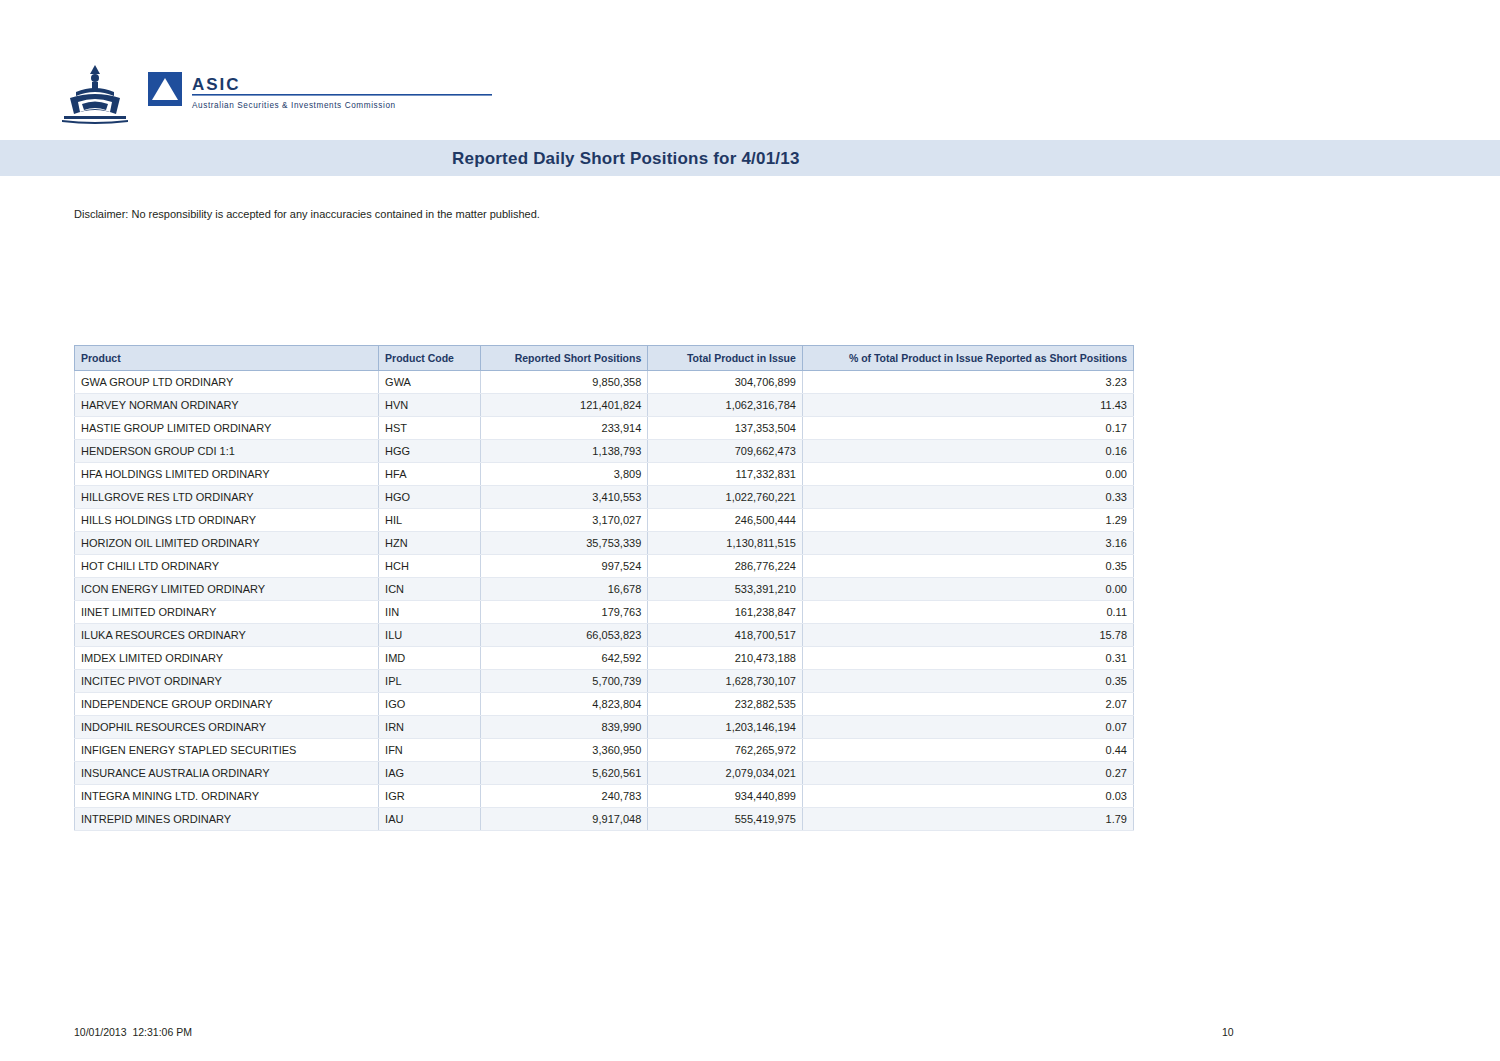ASIC Australian Securities & Investments Commission
Reported Daily Short Positions for 4/01/13
Disclaimer: No responsibility is accepted for any inaccuracies contained in the matter published.
| Product | Product Code | Reported Short Positions | Total Product in Issue | % of Total Product in Issue Reported as Short Positions |
| --- | --- | --- | --- | --- |
| GWA GROUP LTD ORDINARY | GWA | 9,850,358 | 304,706,899 | 3.23 |
| HARVEY NORMAN ORDINARY | HVN | 121,401,824 | 1,062,316,784 | 11.43 |
| HASTIE GROUP LIMITED ORDINARY | HST | 233,914 | 137,353,504 | 0.17 |
| HENDERSON GROUP CDI 1:1 | HGG | 1,138,793 | 709,662,473 | 0.16 |
| HFA HOLDINGS LIMITED ORDINARY | HFA | 3,809 | 117,332,831 | 0.00 |
| HILLGROVE RES LTD ORDINARY | HGO | 3,410,553 | 1,022,760,221 | 0.33 |
| HILLS HOLDINGS LTD ORDINARY | HIL | 3,170,027 | 246,500,444 | 1.29 |
| HORIZON OIL LIMITED ORDINARY | HZN | 35,753,339 | 1,130,811,515 | 3.16 |
| HOT CHILI LTD ORDINARY | HCH | 997,524 | 286,776,224 | 0.35 |
| ICON ENERGY LIMITED ORDINARY | ICN | 16,678 | 533,391,210 | 0.00 |
| IINET LIMITED ORDINARY | IIN | 179,763 | 161,238,847 | 0.11 |
| ILUKA RESOURCES ORDINARY | ILU | 66,053,823 | 418,700,517 | 15.78 |
| IMDEX LIMITED ORDINARY | IMD | 642,592 | 210,473,188 | 0.31 |
| INCITEC PIVOT ORDINARY | IPL | 5,700,739 | 1,628,730,107 | 0.35 |
| INDEPENDENCE GROUP ORDINARY | IGO | 4,823,804 | 232,882,535 | 2.07 |
| INDOPHIL RESOURCES ORDINARY | IRN | 839,990 | 1,203,146,194 | 0.07 |
| INFIGEN ENERGY STAPLED SECURITIES | IFN | 3,360,950 | 762,265,972 | 0.44 |
| INSURANCE AUSTRALIA ORDINARY | IAG | 5,620,561 | 2,079,034,021 | 0.27 |
| INTEGRA MINING LTD. ORDINARY | IGR | 240,783 | 934,440,899 | 0.03 |
| INTREPID MINES ORDINARY | IAU | 9,917,048 | 555,419,975 | 1.79 |
10/01/2013 12:31:06 PM
10